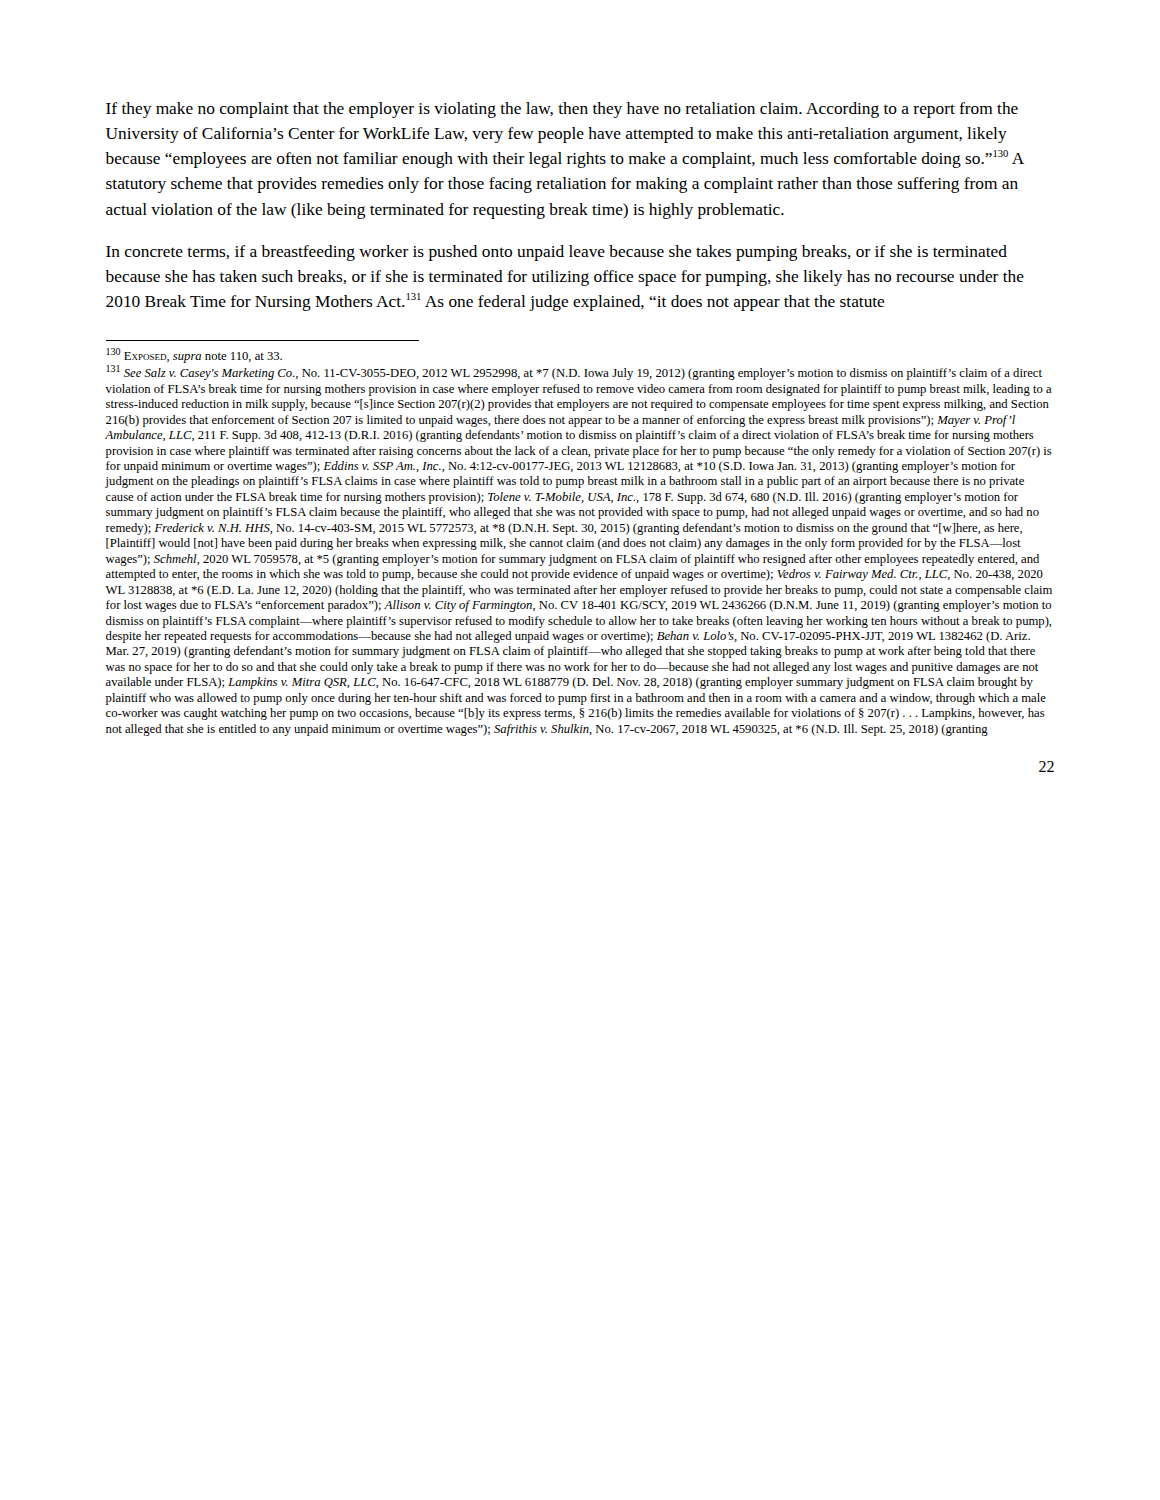If they make no complaint that the employer is violating the law, then they have no retaliation claim. According to a report from the University of California’s Center for WorkLife Law, very few people have attempted to make this anti-retaliation argument, likely because “employees are often not familiar enough with their legal rights to make a complaint, much less comfortable doing so.”130 A statutory scheme that provides remedies only for those facing retaliation for making a complaint rather than those suffering from an actual violation of the law (like being terminated for requesting break time) is highly problematic.
In concrete terms, if a breastfeeding worker is pushed onto unpaid leave because she takes pumping breaks, or if she is terminated because she has taken such breaks, or if she is terminated for utilizing office space for pumping, she likely has no recourse under the 2010 Break Time for Nursing Mothers Act.131 As one federal judge explained, “it does not appear that the statute
130 Exposed, supra note 110, at 33.
131 See Salz v. Casey's Marketing Co., No. 11-CV-3055-DEO, 2012 WL 2952998, at *7 (N.D. Iowa July 19, 2012) (granting employer’s motion to dismiss on plaintiff’s claim of a direct violation of FLSA’s break time for nursing mothers provision in case where employer refused to remove video camera from room designated for plaintiff to pump breast milk, leading to a stress-induced reduction in milk supply, because “[s]ince Section 207(r)(2) provides that employers are not required to compensate employees for time spent express milking, and Section 216(b) provides that enforcement of Section 207 is limited to unpaid wages, there does not appear to be a manner of enforcing the express breast milk provisions”); Mayer v. Prof’l Ambulance, LLC, 211 F. Supp. 3d 408, 412-13 (D.R.I. 2016) (granting defendants’ motion to dismiss on plaintiff’s claim of a direct violation of FLSA’s break time for nursing mothers provision in case where plaintiff was terminated after raising concerns about the lack of a clean, private place for her to pump because “the only remedy for a violation of Section 207(r) is for unpaid minimum or overtime wages”); Eddins v. SSP Am., Inc., No. 4:12-cv-00177-JEG, 2013 WL 12128683, at *10 (S.D. Iowa Jan. 31, 2013) (granting employer’s motion for judgment on the pleadings on plaintiff’s FLSA claims in case where plaintiff was told to pump breast milk in a bathroom stall in a public part of an airport because there is no private cause of action under the FLSA break time for nursing mothers provision); Tolene v. T-Mobile, USA, Inc., 178 F. Supp. 3d 674, 680 (N.D. Ill. 2016) (granting employer’s motion for summary judgment on plaintiff’s FLSA claim because the plaintiff, who alleged that she was not provided with space to pump, had not alleged unpaid wages or overtime, and so had no remedy); Frederick v. N.H. HHS, No. 14-cv-403-SM, 2015 WL 5772573, at *8 (D.N.H. Sept. 30, 2015) (granting defendant’s motion to dismiss on the ground that “[w]here, as here, [Plaintiff] would [not] have been paid during her breaks when expressing milk, she cannot claim (and does not claim) any damages in the only form provided for by the FLSA—lost wages”); Schmehl, 2020 WL 7059578, at *5 (granting employer’s motion for summary judgment on FLSA claim of plaintiff who resigned after other employees repeatedly entered, and attempted to enter, the rooms in which she was told to pump, because she could not provide evidence of unpaid wages or overtime); Vedros v. Fairway Med. Ctr., LLC, No. 20-438, 2020 WL 3128838, at *6 (E.D. La. June 12, 2020) (holding that the plaintiff, who was terminated after her employer refused to provide her breaks to pump, could not state a compensable claim for lost wages due to FLSA’s “enforcement paradox”); Allison v. City of Farmington, No. CV 18-401 KG/SCY, 2019 WL 2436266 (D.N.M. June 11, 2019) (granting employer’s motion to dismiss on plaintiff’s FLSA complaint—where plaintiff’s supervisor refused to modify schedule to allow her to take breaks (often leaving her working ten hours without a break to pump), despite her repeated requests for accommodations—because she had not alleged unpaid wages or overtime); Behan v. Lolo’s, No. CV-17-02095-PHX-JJT, 2019 WL 1382462 (D. Ariz. Mar. 27, 2019) (granting defendant’s motion for summary judgment on FLSA claim of plaintiff—who alleged that she stopped taking breaks to pump at work after being told that there was no space for her to do so and that she could only take a break to pump if there was no work for her to do—because she had not alleged any lost wages and punitive damages are not available under FLSA); Lampkins v. Mitra QSR, LLC, No. 16-647-CFC, 2018 WL 6188779 (D. Del. Nov. 28, 2018) (granting employer summary judgment on FLSA claim brought by plaintiff who was allowed to pump only once during her ten-hour shift and was forced to pump first in a bathroom and then in a room with a camera and a window, through which a male co-worker was caught watching her pump on two occasions, because “[b]y its express terms, § 216(b) limits the remedies available for violations of § 207(r) . . . Lampkins, however, has not alleged that she is entitled to any unpaid minimum or overtime wages”); Safrithis v. Shulkin, No. 17-cv-2067, 2018 WL 4590325, at *6 (N.D. Ill. Sept. 25, 2018) (granting
22